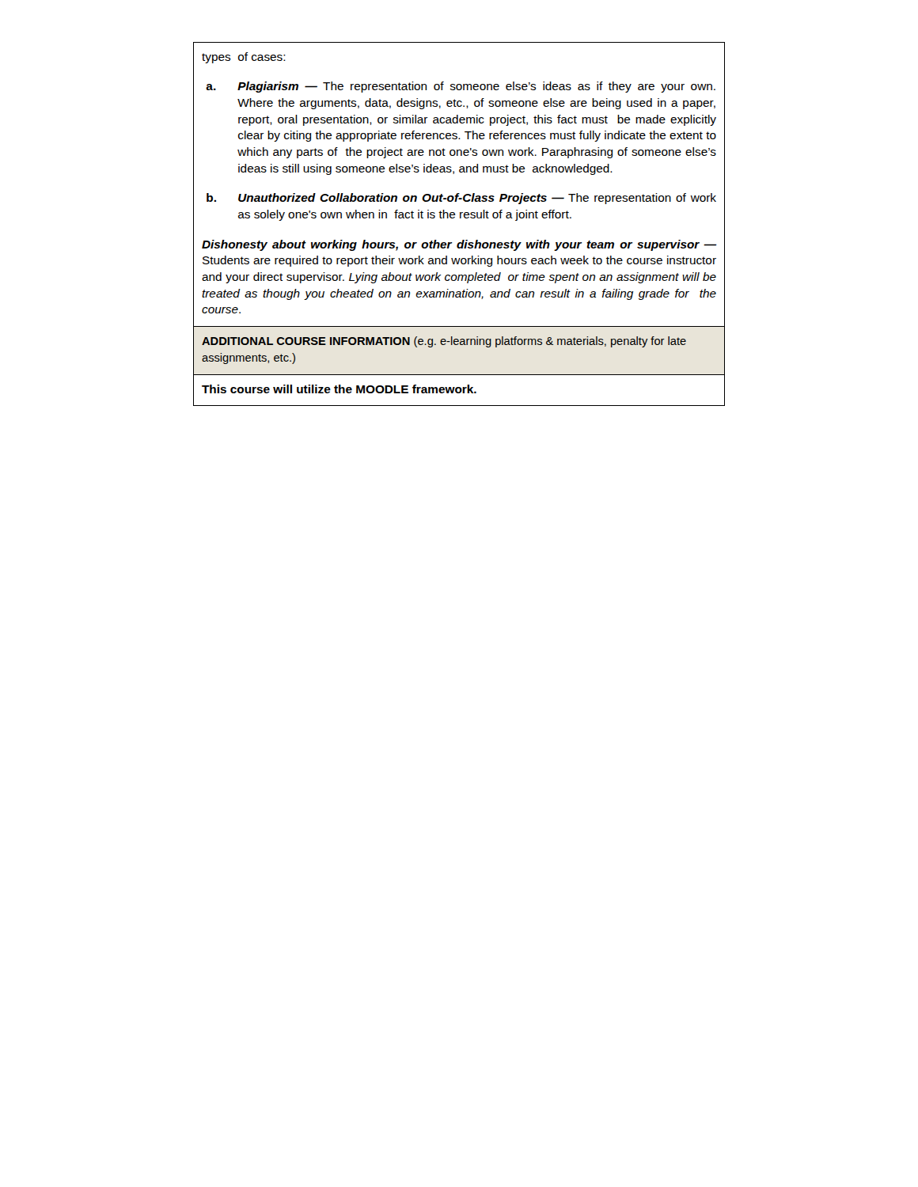| types of cases: a. Plagiarism — The representation of someone else’s ideas as if they are your own. Where the arguments, data, designs, etc., of someone else are being used in a paper, report, oral presentation, or similar academic project, this fact must be made explicitly clear by citing the appropriate references. The references must fully indicate the extent to which any parts of the project are not one's own work. Paraphrasing of someone else’s ideas is still using someone else’s ideas, and must be acknowledged. b. Unauthorized Collaboration on Out-of-Class Projects — The representation of work as solely one's own when in fact it is the result of a joint effort. Dishonesty about working hours, or other dishonesty with your team or supervisor — Students are required to report their work and working hours each week to the course instructor and your direct supervisor. Lying about work completed or time spent on an assignment will be treated as though you cheated on an examination, and can result in a failing grade for the course . |
| ADDITIONAL COURSE INFORMATION (e.g. e-learning platforms & materials, penalty for late assignments, etc.) |
| This course will utilize the MOODLE framework. |